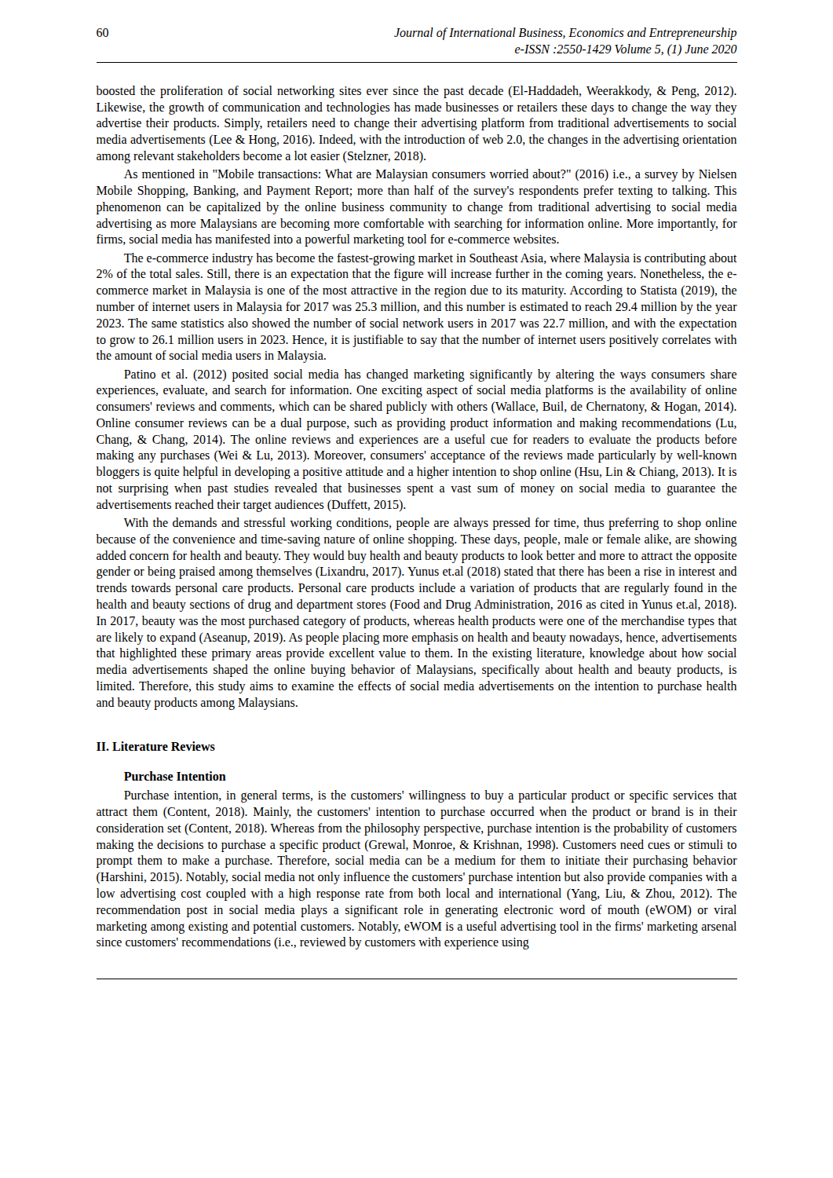60
Journal of International Business, Economics and Entrepreneurship e-ISSN :2550-1429 Volume 5, (1) June 2020
boosted the proliferation of social networking sites ever since the past decade (El-Haddadeh, Weerakkody, & Peng, 2012). Likewise, the growth of communication and technologies has made businesses or retailers these days to change the way they advertise their products. Simply, retailers need to change their advertising platform from traditional advertisements to social media advertisements (Lee & Hong, 2016). Indeed, with the introduction of web 2.0, the changes in the advertising orientation among relevant stakeholders become a lot easier (Stelzner, 2018).
As mentioned in "Mobile transactions: What are Malaysian consumers worried about?" (2016) i.e., a survey by Nielsen Mobile Shopping, Banking, and Payment Report; more than half of the survey's respondents prefer texting to talking. This phenomenon can be capitalized by the online business community to change from traditional advertising to social media advertising as more Malaysians are becoming more comfortable with searching for information online. More importantly, for firms, social media has manifested into a powerful marketing tool for e-commerce websites.
The e-commerce industry has become the fastest-growing market in Southeast Asia, where Malaysia is contributing about 2% of the total sales. Still, there is an expectation that the figure will increase further in the coming years. Nonetheless, the e-commerce market in Malaysia is one of the most attractive in the region due to its maturity. According to Statista (2019), the number of internet users in Malaysia for 2017 was 25.3 million, and this number is estimated to reach 29.4 million by the year 2023. The same statistics also showed the number of social network users in 2017 was 22.7 million, and with the expectation to grow to 26.1 million users in 2023. Hence, it is justifiable to say that the number of internet users positively correlates with the amount of social media users in Malaysia.
Patino et al. (2012) posited social media has changed marketing significantly by altering the ways consumers share experiences, evaluate, and search for information. One exciting aspect of social media platforms is the availability of online consumers' reviews and comments, which can be shared publicly with others (Wallace, Buil, de Chernatony, & Hogan, 2014). Online consumer reviews can be a dual purpose, such as providing product information and making recommendations (Lu, Chang, & Chang, 2014). The online reviews and experiences are a useful cue for readers to evaluate the products before making any purchases (Wei & Lu, 2013). Moreover, consumers' acceptance of the reviews made particularly by well-known bloggers is quite helpful in developing a positive attitude and a higher intention to shop online (Hsu, Lin & Chiang, 2013). It is not surprising when past studies revealed that businesses spent a vast sum of money on social media to guarantee the advertisements reached their target audiences (Duffett, 2015).
With the demands and stressful working conditions, people are always pressed for time, thus preferring to shop online because of the convenience and time-saving nature of online shopping. These days, people, male or female alike, are showing added concern for health and beauty. They would buy health and beauty products to look better and more to attract the opposite gender or being praised among themselves (Lixandru, 2017). Yunus et.al (2018) stated that there has been a rise in interest and trends towards personal care products. Personal care products include a variation of products that are regularly found in the health and beauty sections of drug and department stores (Food and Drug Administration, 2016 as cited in Yunus et.al, 2018). In 2017, beauty was the most purchased category of products, whereas health products were one of the merchandise types that are likely to expand (Aseanup, 2019). As people placing more emphasis on health and beauty nowadays, hence, advertisements that highlighted these primary areas provide excellent value to them. In the existing literature, knowledge about how social media advertisements shaped the online buying behavior of Malaysians, specifically about health and beauty products, is limited. Therefore, this study aims to examine the effects of social media advertisements on the intention to purchase health and beauty products among Malaysians.
II. Literature Reviews
Purchase Intention
Purchase intention, in general terms, is the customers' willingness to buy a particular product or specific services that attract them (Content, 2018). Mainly, the customers' intention to purchase occurred when the product or brand is in their consideration set (Content, 2018). Whereas from the philosophy perspective, purchase intention is the probability of customers making the decisions to purchase a specific product (Grewal, Monroe, & Krishnan, 1998). Customers need cues or stimuli to prompt them to make a purchase. Therefore, social media can be a medium for them to initiate their purchasing behavior (Harshini, 2015). Notably, social media not only influence the customers' purchase intention but also provide companies with a low advertising cost coupled with a high response rate from both local and international (Yang, Liu, & Zhou, 2012). The recommendation post in social media plays a significant role in generating electronic word of mouth (eWOM) or viral marketing among existing and potential customers. Notably, eWOM is a useful advertising tool in the firms' marketing arsenal since customers' recommendations (i.e., reviewed by customers with experience using